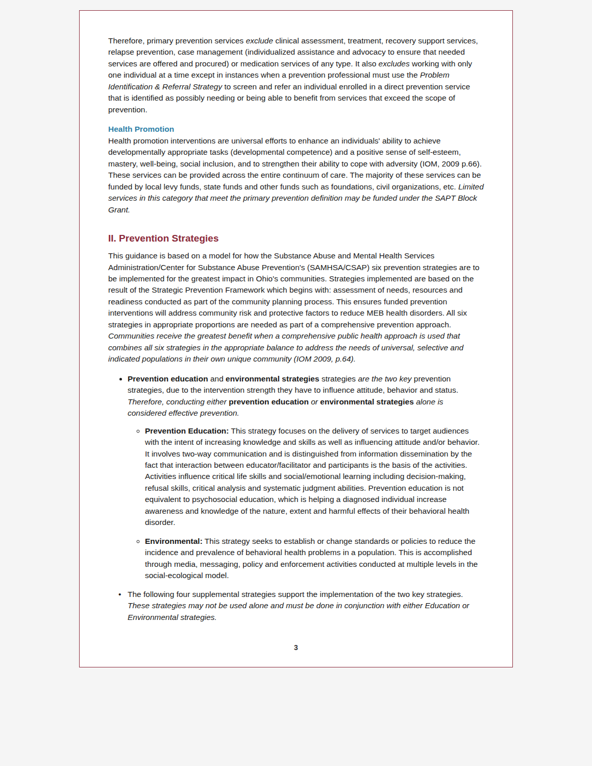Therefore, primary prevention services exclude clinical assessment, treatment, recovery support services, relapse prevention, case management (individualized assistance and advocacy to ensure that needed services are offered and procured) or medication services of any type. It also excludes working with only one individual at a time except in instances when a prevention professional must use the Problem Identification & Referral Strategy to screen and refer an individual enrolled in a direct prevention service that is identified as possibly needing or being able to benefit from services that exceed the scope of prevention.
Health Promotion
Health promotion interventions are universal efforts to enhance an individuals' ability to achieve developmentally appropriate tasks (developmental competence) and a positive sense of self-esteem, mastery, well-being, social inclusion, and to strengthen their ability to cope with adversity (IOM, 2009 p.66). These services can be provided across the entire continuum of care. The majority of these services can be funded by local levy funds, state funds and other funds such as foundations, civil organizations, etc. Limited services in this category that meet the primary prevention definition may be funded under the SAPT Block Grant.
II. Prevention Strategies
This guidance is based on a model for how the Substance Abuse and Mental Health Services Administration/Center for Substance Abuse Prevention's (SAMHSA/CSAP) six prevention strategies are to be implemented for the greatest impact in Ohio's communities. Strategies implemented are based on the result of the Strategic Prevention Framework which begins with: assessment of needs, resources and readiness conducted as part of the community planning process. This ensures funded prevention interventions will address community risk and protective factors to reduce MEB health disorders. All six strategies in appropriate proportions are needed as part of a comprehensive prevention approach. Communities receive the greatest benefit when a comprehensive public health approach is used that combines all six strategies in the appropriate balance to address the needs of universal, selective and indicated populations in their own unique community (IOM 2009, p.64).
Prevention education and environmental strategies strategies are the two key prevention strategies, due to the intervention strength they have to influence attitude, behavior and status. Therefore, conducting either prevention education or environmental strategies alone is considered effective prevention.
Prevention Education: This strategy focuses on the delivery of services to target audiences with the intent of increasing knowledge and skills as well as influencing attitude and/or behavior. It involves two-way communication and is distinguished from information dissemination by the fact that interaction between educator/facilitator and participants is the basis of the activities. Activities influence critical life skills and social/emotional learning including decision-making, refusal skills, critical analysis and systematic judgment abilities. Prevention education is not equivalent to psychosocial education, which is helping a diagnosed individual increase awareness and knowledge of the nature, extent and harmful effects of their behavioral health disorder.
Environmental: This strategy seeks to establish or change standards or policies to reduce the incidence and prevalence of behavioral health problems in a population. This is accomplished through media, messaging, policy and enforcement activities conducted at multiple levels in the social-ecological model.
The following four supplemental strategies support the implementation of the two key strategies. These strategies may not be used alone and must be done in conjunction with either Education or Environmental strategies.
3